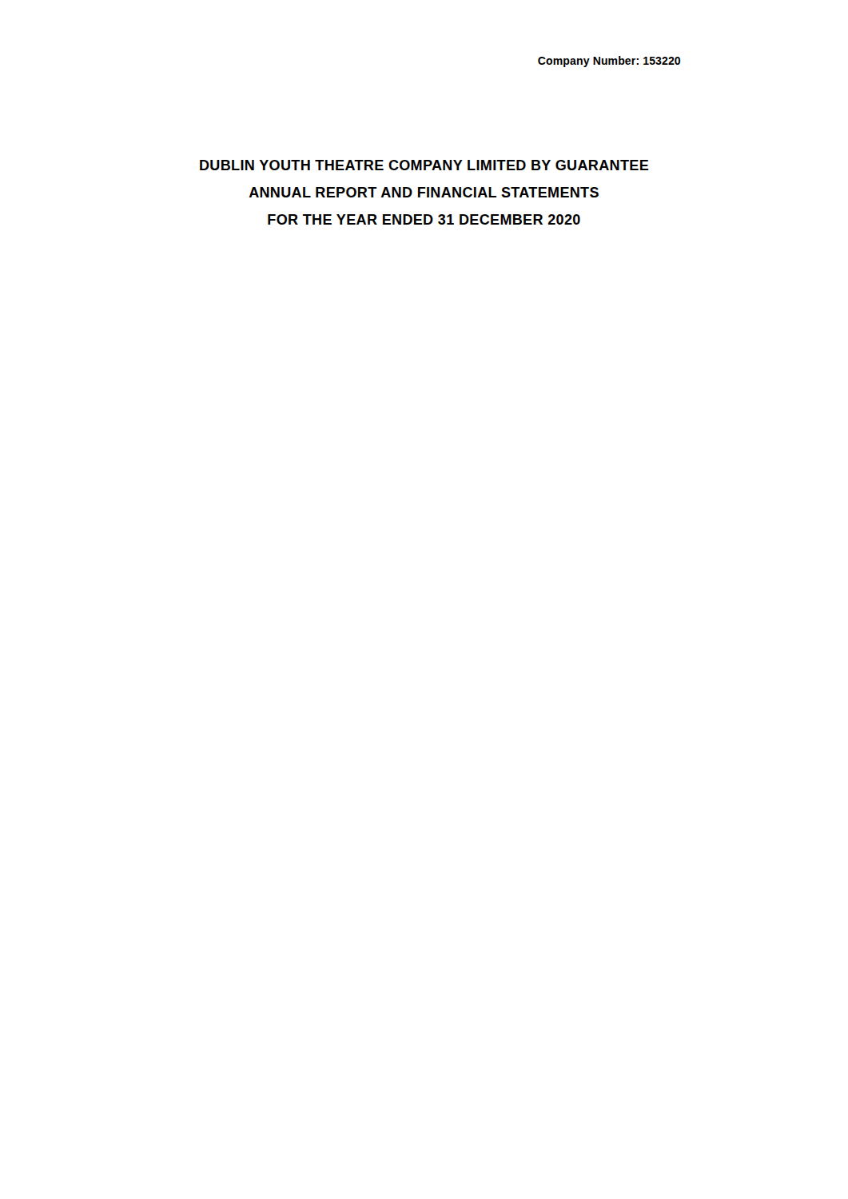Company Number: 153220
DUBLIN YOUTH THEATRE COMPANY LIMITED BY GUARANTEE
ANNUAL REPORT AND FINANCIAL STATEMENTS
FOR THE YEAR ENDED 31 DECEMBER 2020